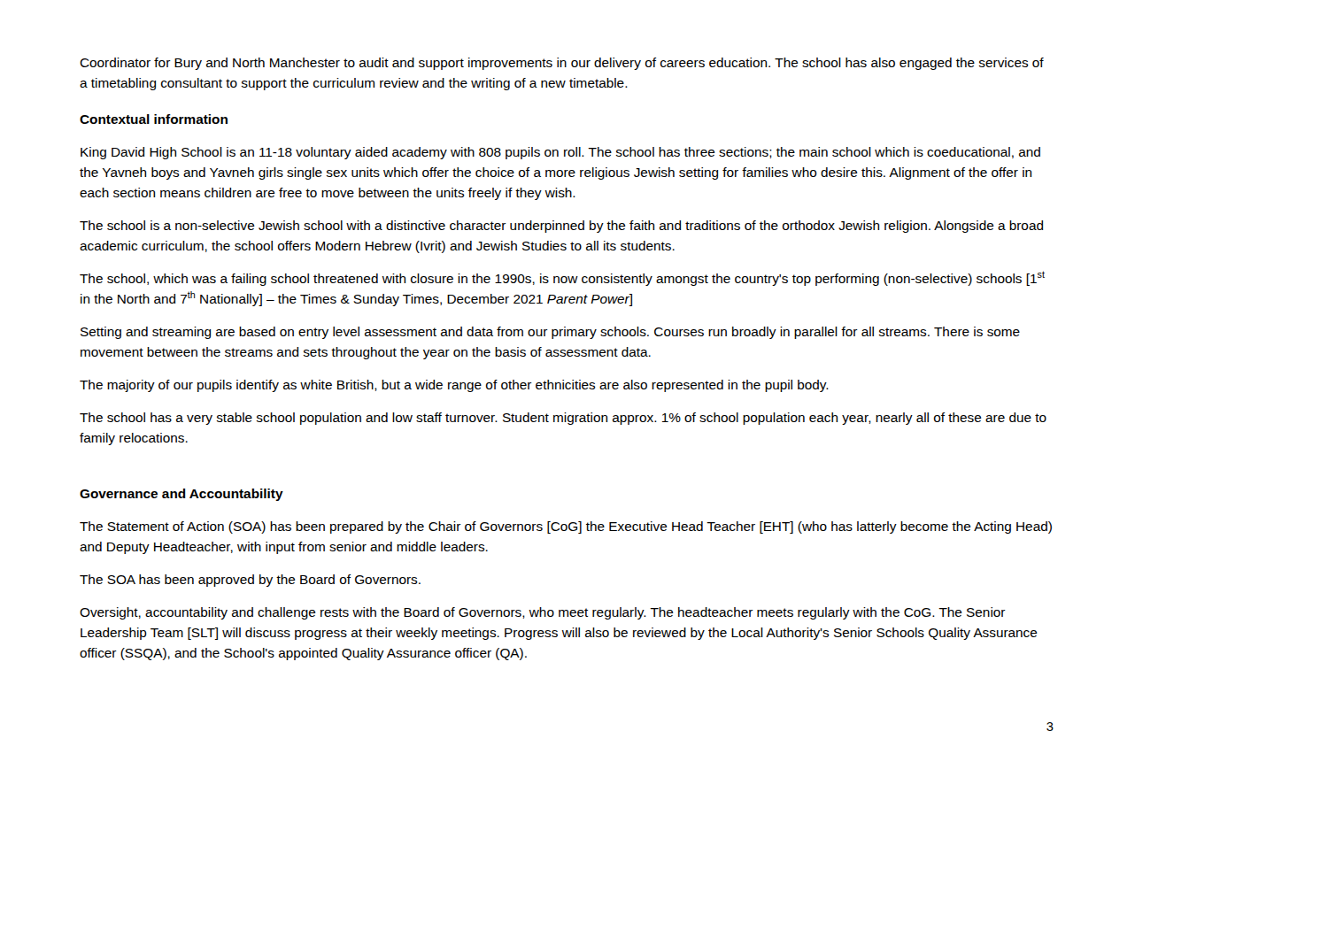Coordinator for Bury and North Manchester to audit and support improvements in our delivery of careers education. The school has also engaged the services of a timetabling consultant to support the curriculum review and the writing of a new timetable.
Contextual information
King David High School is an 11-18 voluntary aided academy with 808 pupils on roll. The school has three sections; the main school which is coeducational, and the Yavneh boys and Yavneh girls single sex units which offer the choice of a more religious Jewish setting for families who desire this. Alignment of the offer in each section means children are free to move between the units freely if they wish.
The school is a non-selective Jewish school with a distinctive character underpinned by the faith and traditions of the orthodox Jewish religion. Alongside a broad academic curriculum, the school offers Modern Hebrew (Ivrit) and Jewish Studies to all its students.
The school, which was a failing school threatened with closure in the 1990s, is now consistently amongst the country's top performing (non-selective) schools [1st in the North and 7th Nationally] – the Times & Sunday Times, December 2021 Parent Power]
Setting and streaming are based on entry level assessment and data from our primary schools. Courses run broadly in parallel for all streams. There is some movement between the streams and sets throughout the year on the basis of assessment data.
The majority of our pupils identify as white British, but a wide range of other ethnicities are also represented in the pupil body.
The school has a very stable school population and low staff turnover. Student migration approx. 1% of school population each year, nearly all of these are due to family relocations.
Governance and Accountability
The Statement of Action (SOA) has been prepared by the Chair of Governors [CoG] the Executive Head Teacher [EHT] (who has latterly become the Acting Head) and Deputy Headteacher, with input from senior and middle leaders.
The SOA has been approved by the Board of Governors.
Oversight, accountability and challenge rests with the Board of Governors, who meet regularly. The headteacher meets regularly with the CoG. The Senior Leadership Team [SLT] will discuss progress at their weekly meetings. Progress will also be reviewed by the Local Authority's Senior Schools Quality Assurance officer (SSQA), and the School's appointed Quality Assurance officer (QA).
3